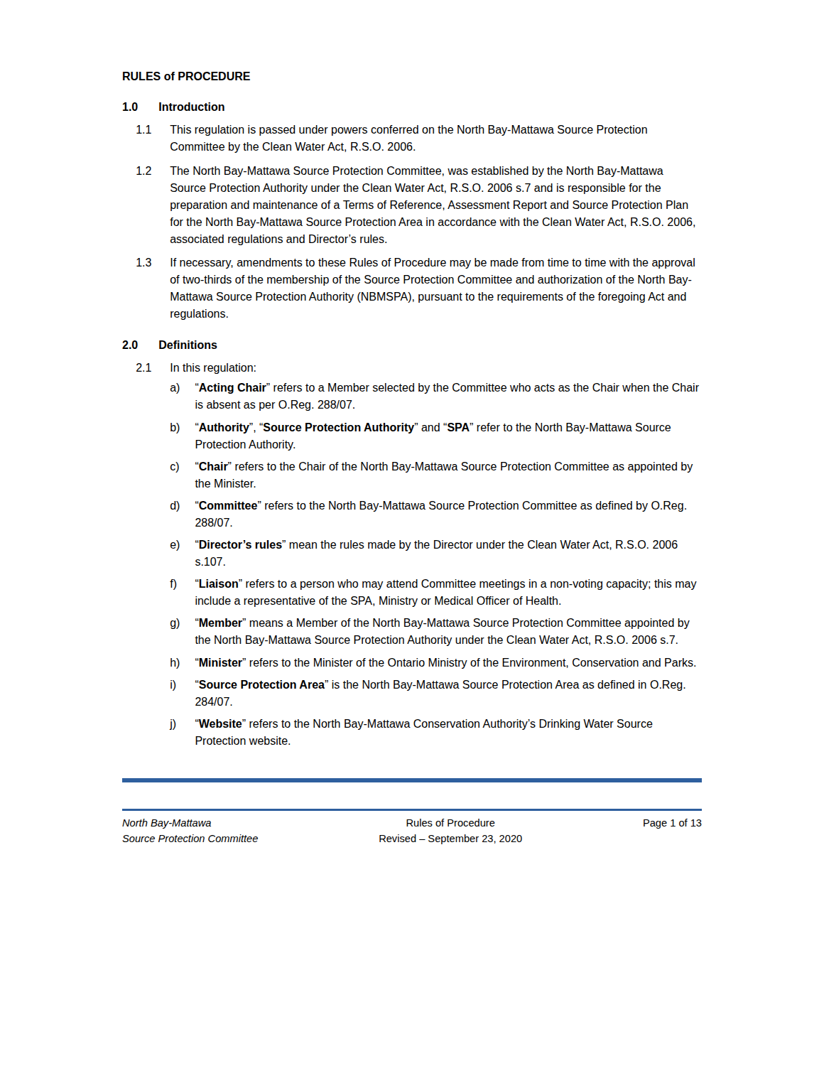RULES of PROCEDURE
1.0 Introduction
1.1 This regulation is passed under powers conferred on the North Bay-Mattawa Source Protection Committee by the Clean Water Act, R.S.O. 2006.
1.2 The North Bay-Mattawa Source Protection Committee, was established by the North Bay-Mattawa Source Protection Authority under the Clean Water Act, R.S.O. 2006 s.7 and is responsible for the preparation and maintenance of a Terms of Reference, Assessment Report and Source Protection Plan for the North Bay-Mattawa Source Protection Area in accordance with the Clean Water Act, R.S.O. 2006, associated regulations and Director’s rules.
1.3 If necessary, amendments to these Rules of Procedure may be made from time to time with the approval of two-thirds of the membership of the Source Protection Committee and authorization of the North Bay-Mattawa Source Protection Authority (NBMSPA), pursuant to the requirements of the foregoing Act and regulations.
2.0 Definitions
2.1 In this regulation:
a)“Acting Chair” refers to a Member selected by the Committee who acts as the Chair when the Chair is absent as per O.Reg. 288/07.
b)“Authority”, “Source Protection Authority” and “SPA” refer to the North Bay-Mattawa Source Protection Authority.
c)“Chair” refers to the Chair of the North Bay-Mattawa Source Protection Committee as appointed by the Minister.
d)“Committee” refers to the North Bay-Mattawa Source Protection Committee as defined by O.Reg. 288/07.
e)“Director’s rules” mean the rules made by the Director under the Clean Water Act, R.S.O. 2006 s.107.
f)“Liaison” refers to a person who may attend Committee meetings in a non-voting capacity; this may include a representative of the SPA, Ministry or Medical Officer of Health.
g)“Member” means a Member of the North Bay-Mattawa Source Protection Committee appointed by the North Bay-Mattawa Source Protection Authority under the Clean Water Act, R.S.O. 2006 s.7.
h)“Minister” refers to the Minister of the Ontario Ministry of the Environment, Conservation and Parks.
i)“Source Protection Area” is the North Bay-Mattawa Source Protection Area as defined in O.Reg. 284/07.
j)“Website” refers to the North Bay-Mattawa Conservation Authority’s Drinking Water Source Protection website.
North Bay-Mattawa
Source Protection Committee
Rules of Procedure
Revised – September 23, 2020
Page 1 of 13